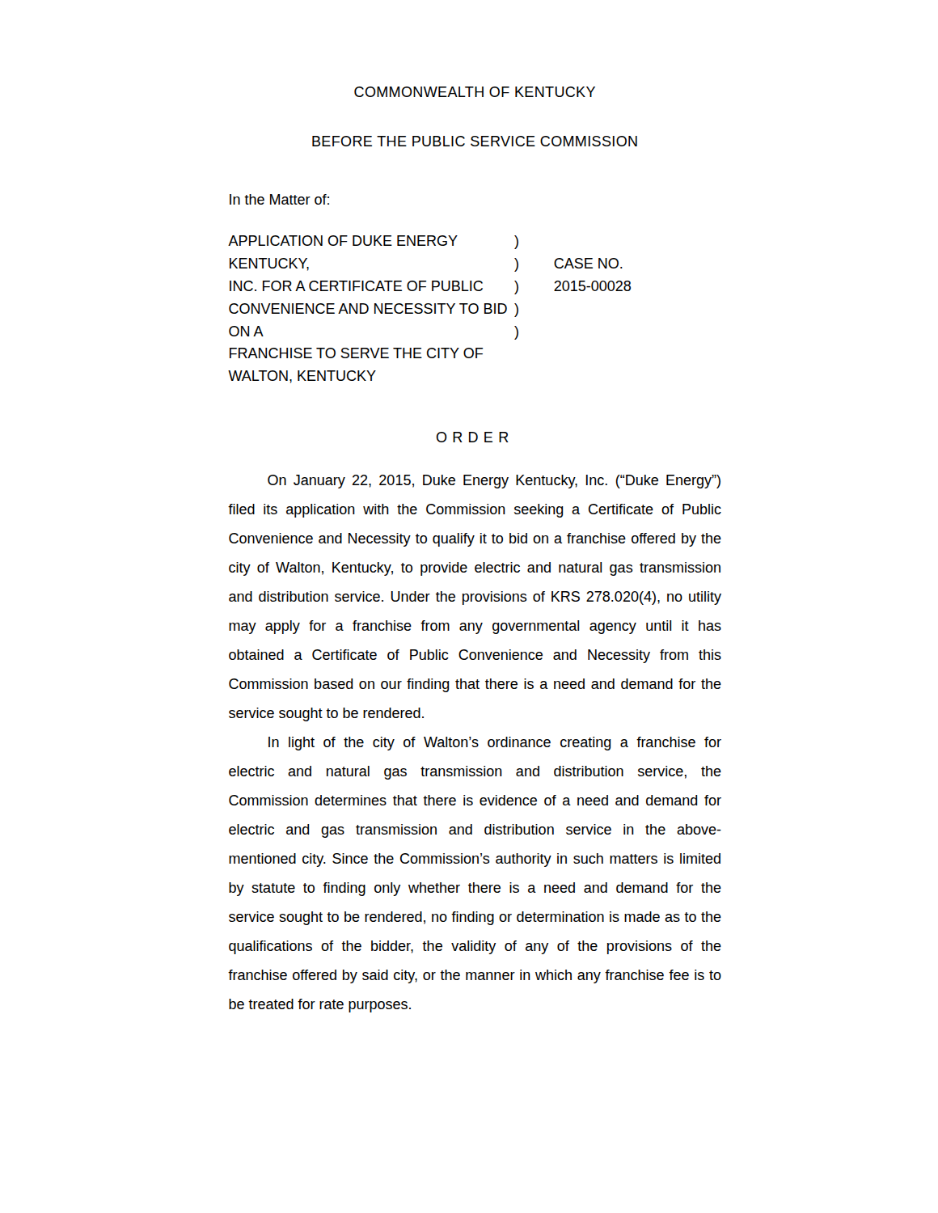COMMONWEALTH OF KENTUCKY
BEFORE THE PUBLIC SERVICE COMMISSION
In the Matter of:
| APPLICATION OF DUKE ENERGY KENTUCKY, INC. FOR A CERTIFICATE OF PUBLIC CONVENIENCE AND NECESSITY TO BID ON A FRANCHISE TO SERVE THE CITY OF WALTON, KENTUCKY | ) ) ) ) ) | CASE NO. 2015-00028 |
ORDER
On January 22, 2015, Duke Energy Kentucky, Inc. (“Duke Energy”) filed its application with the Commission seeking a Certificate of Public Convenience and Necessity to qualify it to bid on a franchise offered by the city of Walton, Kentucky, to provide electric and natural gas transmission and distribution service. Under the provisions of KRS 278.020(4), no utility may apply for a franchise from any governmental agency until it has obtained a Certificate of Public Convenience and Necessity from this Commission based on our finding that there is a need and demand for the service sought to be rendered.
In light of the city of Walton’s ordinance creating a franchise for electric and natural gas transmission and distribution service, the Commission determines that there is evidence of a need and demand for electric and gas transmission and distribution service in the above-mentioned city. Since the Commission’s authority in such matters is limited by statute to finding only whether there is a need and demand for the service sought to be rendered, no finding or determination is made as to the qualifications of the bidder, the validity of any of the provisions of the franchise offered by said city, or the manner in which any franchise fee is to be treated for rate purposes.